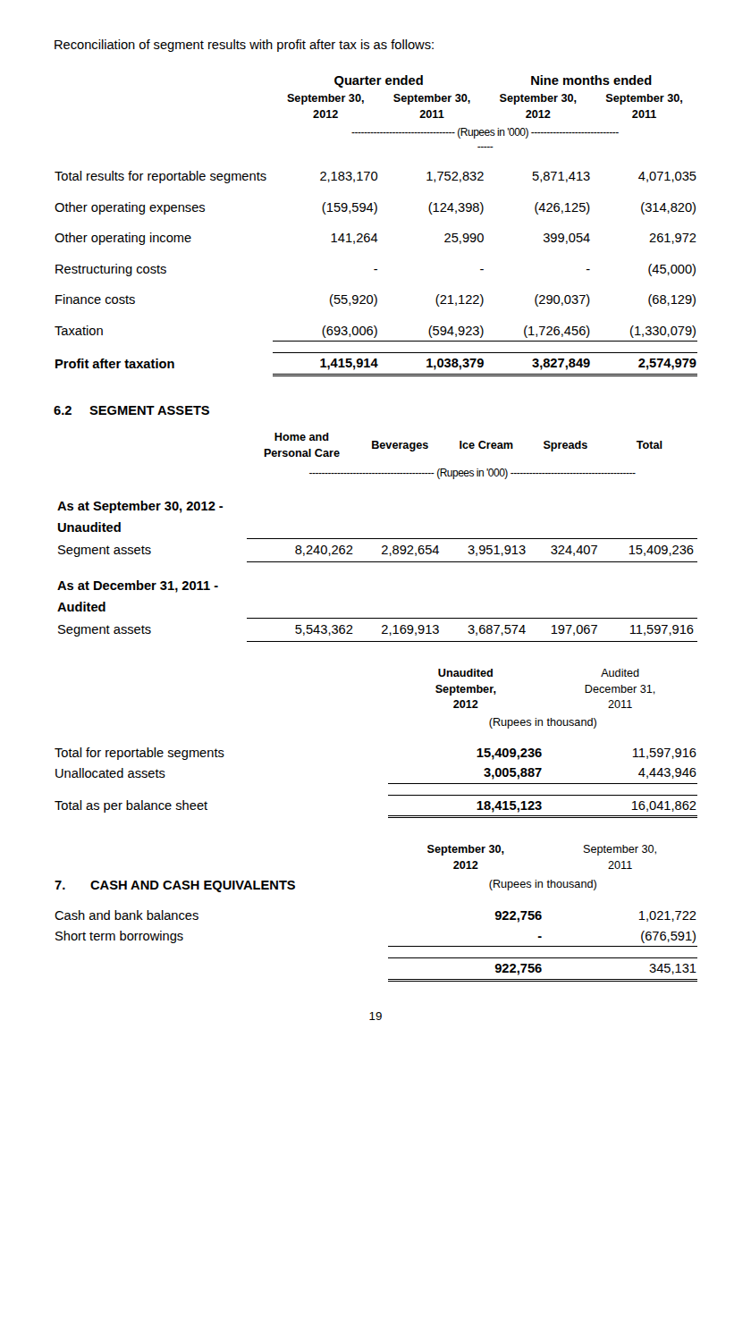Reconciliation of segment results with profit after tax is as follows:
| | Quarter ended | Nine months ended |
| | September 30, 2012 | September 30, 2011 | September 30, 2012 | September 30, 2011 |
| | --------------------------------- (Rupees in '000) ---------------------------- ----- |
| Total results for reportable segments | 2,183,170 | 1,752,832 | 5,871,413 | 4,071,035 |
| Other operating expenses | (159,594) | (124,398) | (426,125) | (314,820) |
| Other operating income | 141,264 | 25,990 | 399,054 | 261,972 |
| Restructuring costs | - | - | - | (45,000) |
| Finance costs | (55,920) | (21,122) | (290,037) | (68,129) |
| Taxation | (693,006) | (594,923) | (1,726,456) | (1,330,079) |
| Profit after taxation | 1,415,914 | 1,038,379 | 3,827,849 | 2,574,979 |
6.2 SEGMENT ASSETS
| | Home and Personal Care | Beverages | Ice Cream | Spreads | Total |
| | ---------------------------------------- (Rupees in '000) ---------------------------------------- |
| As at September 30, 2012 - | |
| Unaudited | |
| Segment assets | 8,240,262 | 2,892,654 | 3,951,913 | 324,407 | 15,409,236 |
| As at December 31, 2011 - | |
| Audited | |
| Segment assets | 5,543,362 | 2,169,913 | 3,687,574 | 197,067 | 11,597,916 |
| | Unaudited September, 2012 | Audited December 31, 2011 |
| | (Rupees in thousand) |
| Total for reportable segments | 15,409,236 | 11,597,916 |
| Unallocated assets | 3,005,887 | 4,443,946 |
| Total as per balance sheet | 18,415,123 | 16,041,862 |
| | September 30, 2012 | September 30, 2011 |
| 7. CASH AND CASH EQUIVALENTS | (Rupees in thousand) |
| Cash and bank balances | 922,756 | 1,021,722 |
| Short term borrowings | - | (676,591) |
| | 922,756 | 345,131 |
19